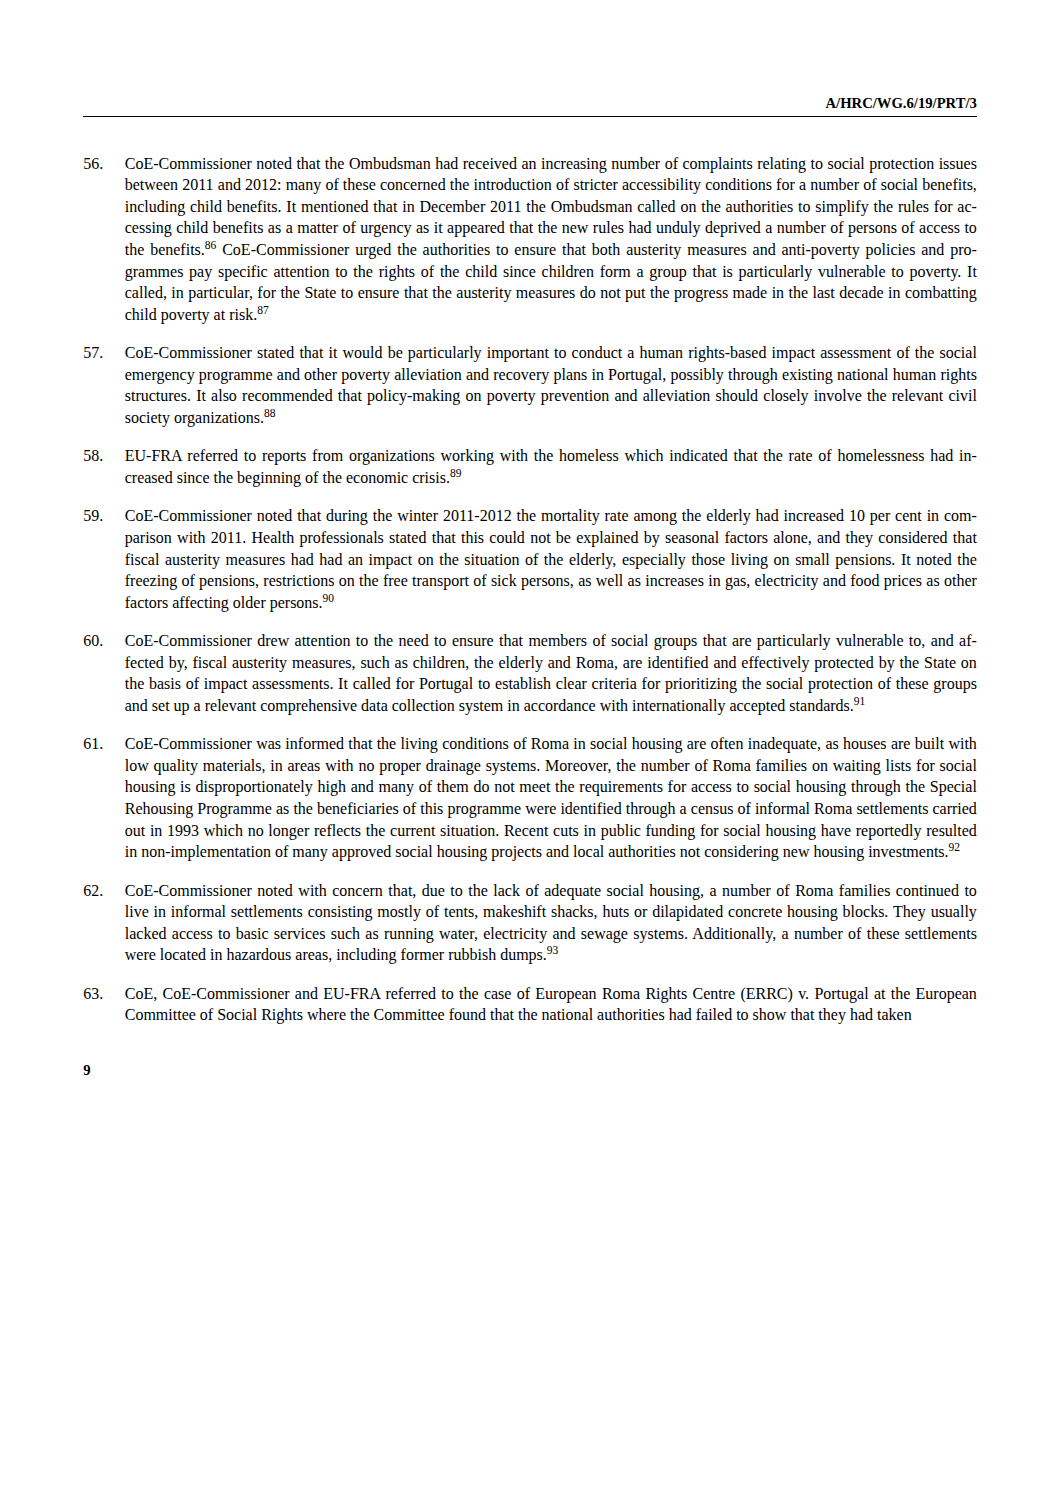A/HRC/WG.6/19/PRT/3
56. CoE-Commissioner noted that the Ombudsman had received an increasing number of complaints relating to social protection issues between 2011 and 2012: many of these concerned the introduction of stricter accessibility conditions for a number of social benefits, including child benefits. It mentioned that in December 2011 the Ombudsman called on the authorities to simplify the rules for accessing child benefits as a matter of urgency as it appeared that the new rules had unduly deprived a number of persons of access to the benefits.86 CoE-Commissioner urged the authorities to ensure that both austerity measures and anti-poverty policies and programmes pay specific attention to the rights of the child since children form a group that is particularly vulnerable to poverty. It called, in particular, for the State to ensure that the austerity measures do not put the progress made in the last decade in combatting child poverty at risk.87
57. CoE-Commissioner stated that it would be particularly important to conduct a human rights-based impact assessment of the social emergency programme and other poverty alleviation and recovery plans in Portugal, possibly through existing national human rights structures. It also recommended that policy-making on poverty prevention and alleviation should closely involve the relevant civil society organizations.88
58. EU-FRA referred to reports from organizations working with the homeless which indicated that the rate of homelessness had increased since the beginning of the economic crisis.89
59. CoE-Commissioner noted that during the winter 2011-2012 the mortality rate among the elderly had increased 10 per cent in comparison with 2011. Health professionals stated that this could not be explained by seasonal factors alone, and they considered that fiscal austerity measures had had an impact on the situation of the elderly, especially those living on small pensions. It noted the freezing of pensions, restrictions on the free transport of sick persons, as well as increases in gas, electricity and food prices as other factors affecting older persons.90
60. CoE-Commissioner drew attention to the need to ensure that members of social groups that are particularly vulnerable to, and affected by, fiscal austerity measures, such as children, the elderly and Roma, are identified and effectively protected by the State on the basis of impact assessments. It called for Portugal to establish clear criteria for prioritizing the social protection of these groups and set up a relevant comprehensive data collection system in accordance with internationally accepted standards.91
61. CoE-Commissioner was informed that the living conditions of Roma in social housing are often inadequate, as houses are built with low quality materials, in areas with no proper drainage systems. Moreover, the number of Roma families on waiting lists for social housing is disproportionately high and many of them do not meet the requirements for access to social housing through the Special Rehousing Programme as the beneficiaries of this programme were identified through a census of informal Roma settlements carried out in 1993 which no longer reflects the current situation. Recent cuts in public funding for social housing have reportedly resulted in non-implementation of many approved social housing projects and local authorities not considering new housing investments.92
62. CoE-Commissioner noted with concern that, due to the lack of adequate social housing, a number of Roma families continued to live in informal settlements consisting mostly of tents, makeshift shacks, huts or dilapidated concrete housing blocks. They usually lacked access to basic services such as running water, electricity and sewage systems. Additionally, a number of these settlements were located in hazardous areas, including former rubbish dumps.93
63. CoE, CoE-Commissioner and EU-FRA referred to the case of European Roma Rights Centre (ERRC) v. Portugal at the European Committee of Social Rights where the Committee found that the national authorities had failed to show that they had taken
9